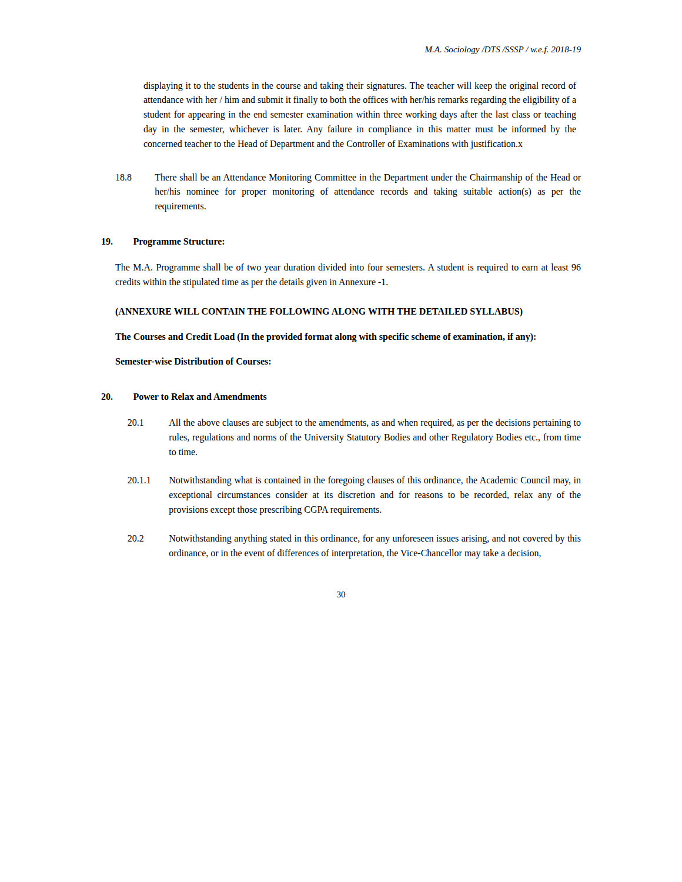M.A. Sociology /DTS /SSSP / w.e.f. 2018-19
displaying it to the students in the course and taking their signatures. The teacher will keep the original record of attendance with her / him and submit it finally to both the offices with her/his remarks regarding the eligibility of a student for appearing in the end semester examination within three working days after the last class or teaching day in the semester, whichever is later. Any failure in compliance in this matter must be informed by the concerned teacher to the Head of Department and the Controller of Examinations with justification.x
18.8
There shall be an Attendance Monitoring Committee in the Department under the Chairmanship of the Head or her/his nominee for proper monitoring of attendance records and taking suitable action(s) as per the requirements.
19. Programme Structure:
The M.A. Programme shall be of two year duration divided into four semesters. A student is required to earn at least 96 credits within the stipulated time as per the details given in Annexure -1.
(ANNEXURE WILL CONTAIN THE FOLLOWING ALONG WITH THE DETAILED SYLLABUS)
The Courses and Credit Load (In the provided format along with specific scheme of examination, if any):
Semester-wise Distribution of Courses:
20. Power to Relax and Amendments
20.1
All the above clauses are subject to the amendments, as and when required, as per the decisions pertaining to rules, regulations and norms of the University Statutory Bodies and other Regulatory Bodies etc., from time to time.
20.1.1
Notwithstanding what is contained in the foregoing clauses of this ordinance, the Academic Council may, in exceptional circumstances consider at its discretion and for reasons to be recorded, relax any of the provisions except those prescribing CGPA requirements.
20.2
Notwithstanding anything stated in this ordinance, for any unforeseen issues arising, and not covered by this ordinance, or in the event of differences of interpretation, the Vice-Chancellor may take a decision,
30